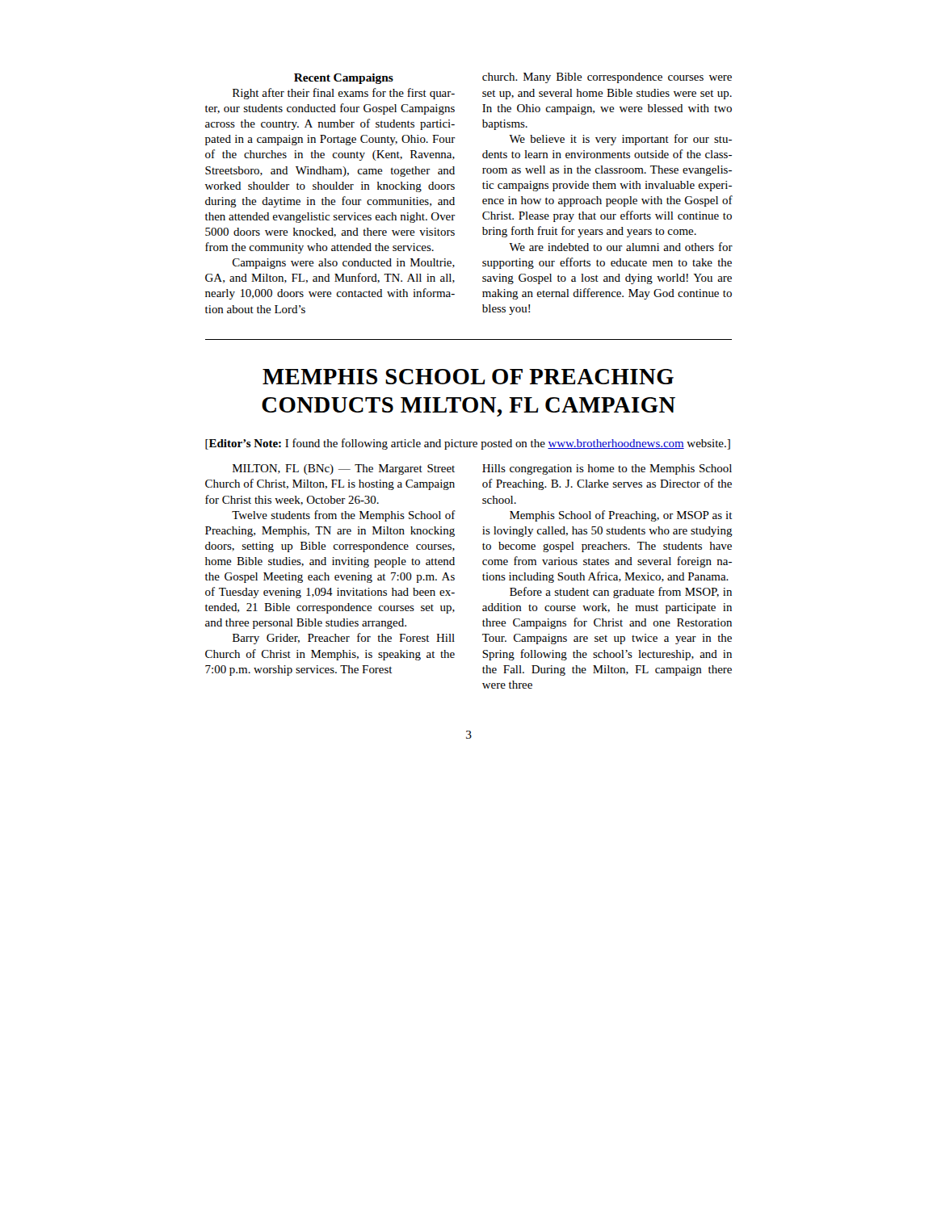Recent Campaigns
Right after their final exams for the first quarter, our students conducted four Gospel Campaigns across the country. A number of students participated in a campaign in Portage County, Ohio. Four of the churches in the county (Kent, Ravenna, Streetsboro, and Windham), came together and worked shoulder to shoulder in knocking doors during the daytime in the four communities, and then attended evangelistic services each night. Over 5000 doors were knocked, and there were visitors from the community who attended the services.
Campaigns were also conducted in Moultrie, GA, and Milton, FL, and Munford, TN. All in all, nearly 10,000 doors were contacted with information about the Lord’s
church. Many Bible correspondence courses were set up, and several home Bible studies were set up. In the Ohio campaign, we were blessed with two baptisms.
We believe it is very important for our students to learn in environments outside of the classroom as well as in the classroom. These evangelistic campaigns provide them with invaluable experience in how to approach people with the Gospel of Christ. Please pray that our efforts will continue to bring forth fruit for years and years to come.
We are indebted to our alumni and others for supporting our efforts to educate men to take the saving Gospel to a lost and dying world! You are making an eternal difference. May God continue to bless you!
MEMPHIS SCHOOL OF PREACHING
CONDUCTS MILTON, FL CAMPAIGN
[Editor’s Note: I found the following article and picture posted on the www.brotherhoodnews.com website.]
MILTON, FL (BNc) — The Margaret Street Church of Christ, Milton, FL is hosting a Campaign for Christ this week, October 26-30.
Twelve students from the Memphis School of Preaching, Memphis, TN are in Milton knocking doors, setting up Bible correspondence courses, home Bible studies, and inviting people to attend the Gospel Meeting each evening at 7:00 p.m. As of Tuesday evening 1,094 invitations had been extended, 21 Bible correspondence courses set up, and three personal Bible studies arranged.
Barry Grider, Preacher for the Forest Hill Church of Christ in Memphis, is speaking at the 7:00 p.m. worship services. The Forest
Hills congregation is home to the Memphis School of Preaching. B. J. Clarke serves as Director of the school.
Memphis School of Preaching, or MSOP as it is lovingly called, has 50 students who are studying to become gospel preachers. The students have come from various states and several foreign nations including South Africa, Mexico, and Panama.
Before a student can graduate from MSOP, in addition to course work, he must participate in three Campaigns for Christ and one Restoration Tour. Campaigns are set up twice a year in the Spring following the school’s lectureship, and in the Fall. During the Milton, FL campaign there were three
3